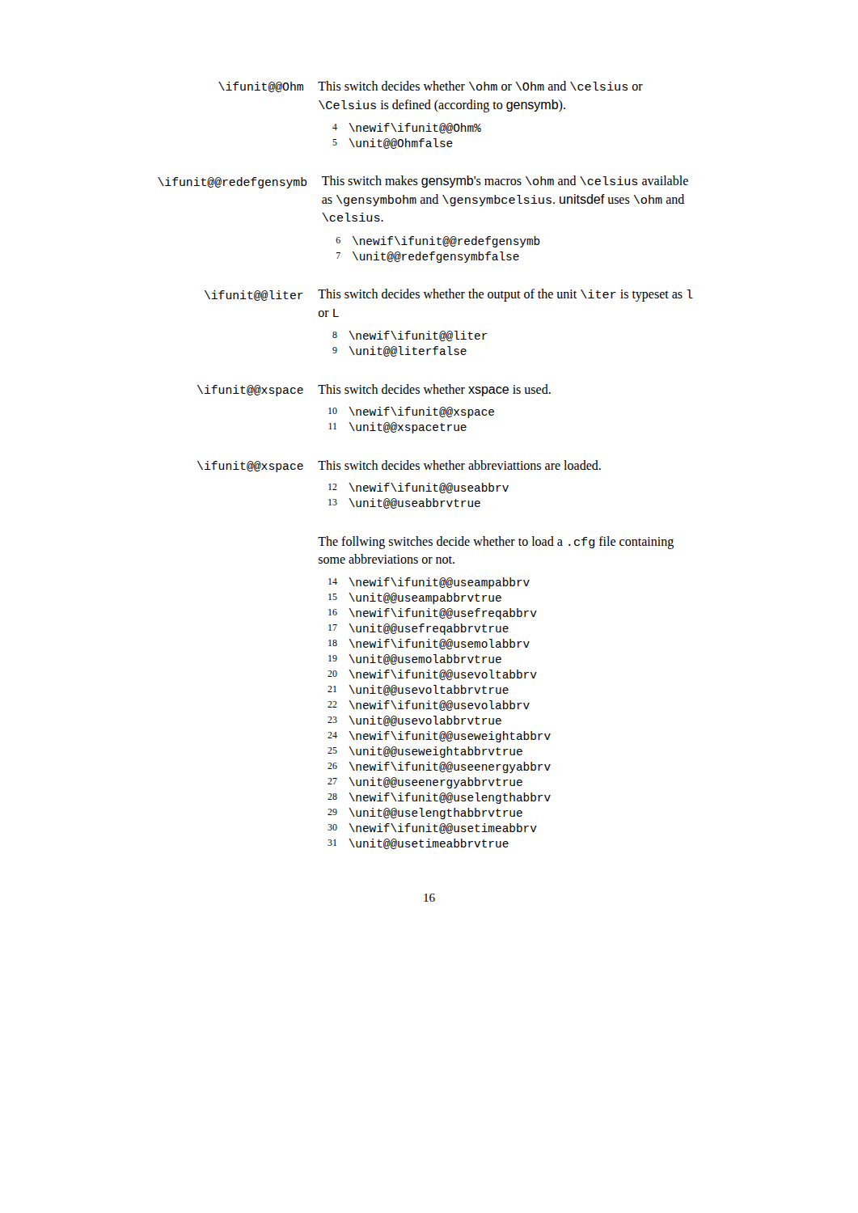\ifunit@@Ohm
This switch decides whether \ohm or \Ohm and \celsius or \Celsius is defined (according to gensymb).
\newif\ifunit@@Ohm%
\unit@@Ohmfalse
\ifunit@@redefgensymb
This switch makes gensymb's macros \ohm and \celsius available as \gensymbohm and \gensymbcelsius. unitsdef uses \ohm and \celsius.
\newif\ifunit@@redefgensymb
\unit@@redefgensymbfalse
\ifunit@@liter
This switch decides whether the output of the unit \iter is typeset as l or L
\newif\ifunit@@liter
\unit@@literfalse
\ifunit@@xspace
This switch decides whether xspace is used.
\newif\ifunit@@xspace
\unit@@xspacetrue
\ifunit@@xspace
This switch decides whether abbreviattions are loaded.
\newif\ifunit@@useabbrv
\unit@@useabbrvtrue
The follwing switches decide whether to load a .cfg file containing some abbreviations or not.
\newif\ifunit@@useampabbrv
\unit@@useampabbrvtrue
\newif\ifunit@@usefreqabbrv
\unit@@usefreqabbrvtrue
\newif\ifunit@@usemolabbrv
\unit@@usemolabbrvtrue
\newif\ifunit@@usevoltabbrv
\unit@@usevoltabbrvtrue
\newif\ifunit@@usevolabbrv
\unit@@usevolabbrvtrue
\newif\ifunit@@useweightabbrv
\unit@@useweightabbrvtrue
\newif\ifunit@@useenergyabbrv
\unit@@useenergyabbrvtrue
\newif\ifunit@@uselengthabbrv
\unit@@uselengthabbrvtrue
\newif\ifunit@@usetimeabbrv
\unit@@usetimeabbrvtrue
16